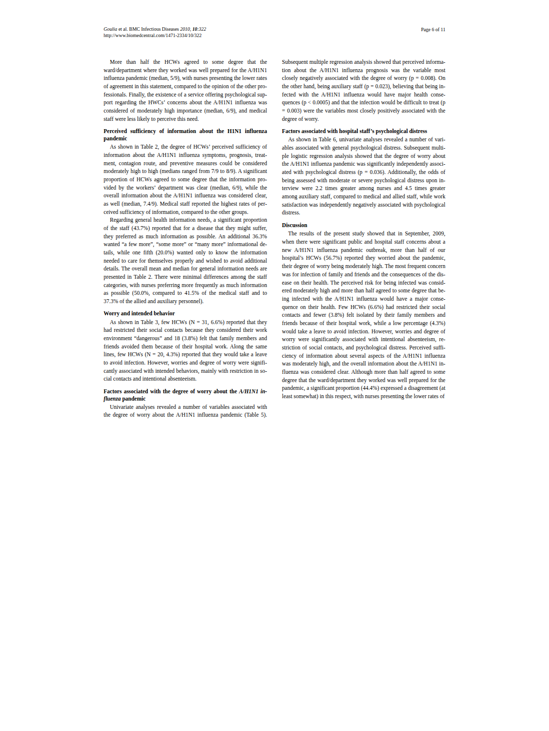Goulia et al. BMC Infectious Diseases 2010, 10:322
http://www.biomedcentral.com/1471-2334/10/322
Page 6 of 11
More than half the HCWs agreed to some degree that the ward/department where they worked was well prepared for the A/H1N1 influenza pandemic (median, 5/9), with nurses presenting the lower rates of agreement in this statement, compared to the opinion of the other professionals. Finally, the existence of a service offering psychological support regarding the HWCs’ concerns about the A/H1N1 influenza was considered of moderately high importance (median, 6/9), and medical staff were less likely to perceive this need.
Perceived sufficiency of information about the H1N1 influenza pandemic
As shown in Table 2, the degree of HCWs’ perceived sufficiency of information about the A/H1N1 influenza symptoms, prognosis, treatment, contagion route, and preventive measures could be considered moderately high to high (medians ranged from 7/9 to 8/9). A significant proportion of HCWs agreed to some degree that the information provided by the workers’ department was clear (median, 6/9), while the overall information about the A/H1N1 influenza was considered clear, as well (median, 7.4/9). Medical staff reported the highest rates of perceived sufficiency of information, compared to the other groups.
Regarding general health information needs, a significant proportion of the staff (43.7%) reported that for a disease that they might suffer, they preferred as much information as possible. An additional 36.3% wanted “a few more”, “some more” or “many more” informational details, while one fifth (20.0%) wanted only to know the information needed to care for themselves properly and wished to avoid additional details. The overall mean and median for general information needs are presented in Table 2. There were minimal differences among the staff categories, with nurses preferring more frequently as much information as possible (50.0%, compared to 41.5% of the medical staff and to 37.3% of the allied and auxiliary personnel).
Worry and intended behavior
As shown in Table 3, few HCWs (N = 31, 6.6%) reported that they had restricted their social contacts because they considered their work environment “dangerous” and 18 (3.8%) felt that family members and friends avoided them because of their hospital work. Along the same lines, few HCWs (N = 20, 4.3%) reported that they would take a leave to avoid infection. However, worries and degree of worry were significantly associated with intended behaviors, mainly with restriction in social contacts and intentional absenteeism.
Factors associated with the degree of worry about the A/H1N1 influenza pandemic
Univariate analyses revealed a number of variables associated with the degree of worry about the A/H1N1 influenza pandemic (Table 5). Subsequent multiple regression analysis showed that perceived information about the A/H1N1 influenza prognosis was the variable most closely negatively associated with the degree of worry (p = 0.008). On the other hand, being auxiliary staff (p = 0.023), believing that being infected with the A/H1N1 influenza would have major health consequences (p < 0.0005) and that the infection would be difficult to treat (p = 0.003) were the variables most closely positively associated with the degree of worry.
Factors associated with hospital staff’s psychological distress
As shown in Table 6, univariate analyses revealed a number of variables associated with general psychological distress. Subsequent multiple logistic regression analysis showed that the degree of worry about the A/H1N1 influenza pandemic was significantly independently associated with psychological distress (p = 0.036). Additionally, the odds of being assessed with moderate or severe psychological distress upon interview were 2.2 times greater among nurses and 4.5 times greater among auxiliary staff, compared to medical and allied staff, while work satisfaction was independently negatively associated with psychological distress.
Discussion
The results of the present study showed that in September, 2009, when there were significant public and hospital staff concerns about a new A/H1N1 influenza pandemic outbreak, more than half of our hospital’s HCWs (56.7%) reported they worried about the pandemic, their degree of worry being moderately high. The most frequent concern was for infection of family and friends and the consequences of the disease on their health. The perceived risk for being infected was considered moderately high and more than half agreed to some degree that being infected with the A/H1N1 influenza would have a major consequence on their health. Few HCWs (6.6%) had restricted their social contacts and fewer (3.8%) felt isolated by their family members and friends because of their hospital work, while a low percentage (4.3%) would take a leave to avoid infection. However, worries and degree of worry were significantly associated with intentional absenteeism, restriction of social contacts, and psychological distress. Perceived sufficiency of information about several aspects of the A/H1N1 influenza was moderately high, and the overall information about the A/H1N1 influenza was considered clear. Although more than half agreed to some degree that the ward/department they worked was well prepared for the pandemic, a significant proportion (44.4%) expressed a disagreement (at least somewhat) in this respect, with nurses presenting the lower rates of